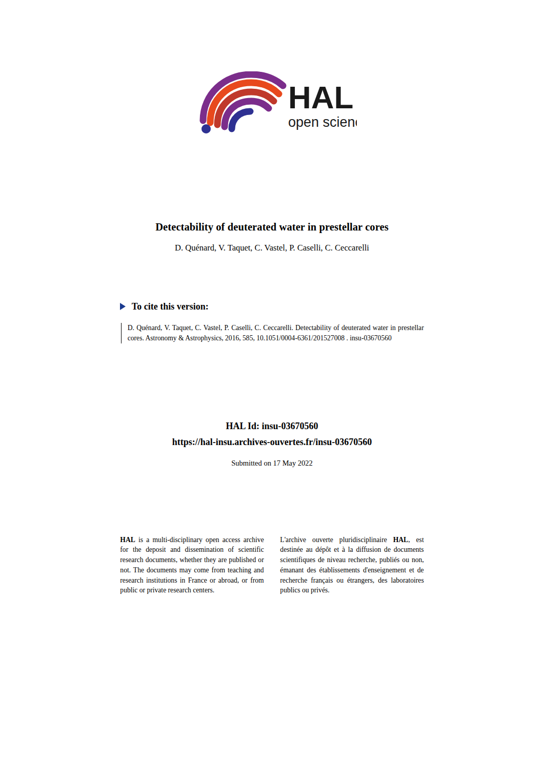HAL open science
Detectability of deuterated water in prestellar cores
D. Quénard, V. Taquet, C. Vastel, P. Caselli, C. Ceccarelli
To cite this version:
D. Quénard, V. Taquet, C. Vastel, P. Caselli, C. Ceccarelli. Detectability of deuterated water in prestellar cores. Astronomy & Astrophysics, 2016, 585, 10.1051/0004-6361/201527008 . insu-03670560
HAL Id: insu-03670560
https://hal-insu.archives-ouvertes.fr/insu-03670560
Submitted on 17 May 2022
HAL is a multi-disciplinary open access archive for the deposit and dissemination of scientific research documents, whether they are published or not. The documents may come from teaching and research institutions in France or abroad, or from public or private research centers.
L'archive ouverte pluridisciplinaire HAL, est destinée au dépôt et à la diffusion de documents scientifiques de niveau recherche, publiés ou non, émanant des établissements d'enseignement et de recherche français ou étrangers, des laboratoires publics ou privés.